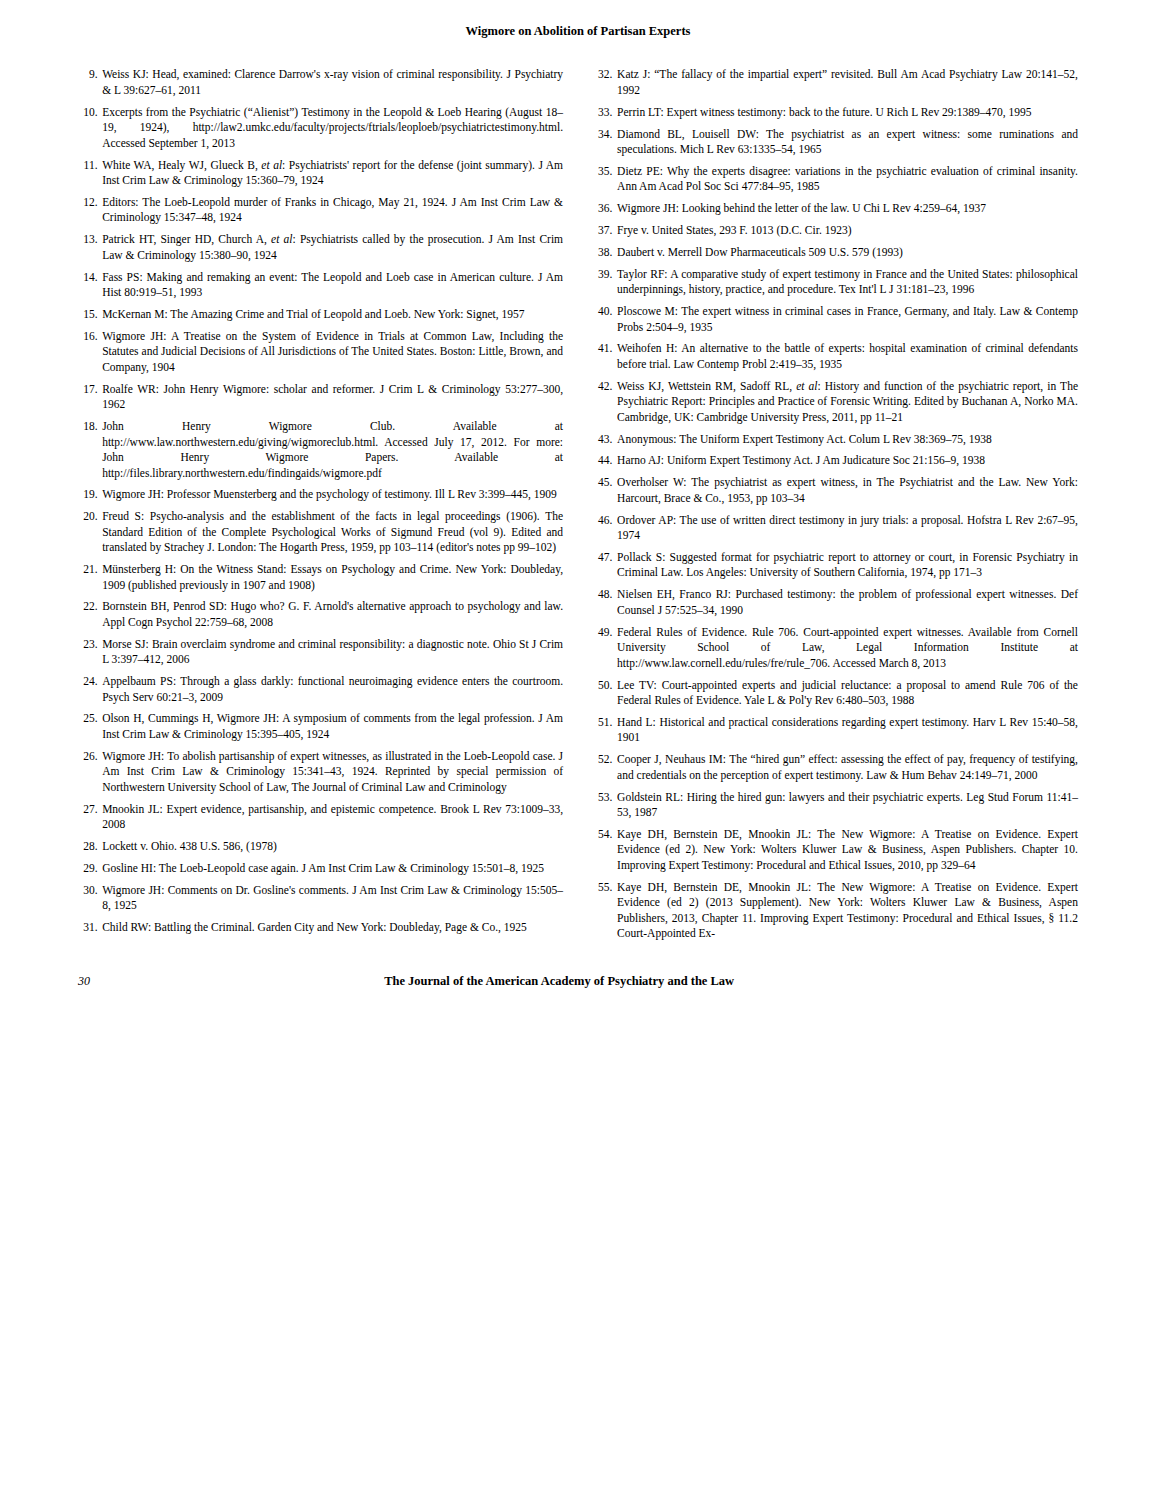Wigmore on Abolition of Partisan Experts
9. Weiss KJ: Head, examined: Clarence Darrow's x-ray vision of criminal responsibility. J Psychiatry & L 39:627–61, 2011
10. Excerpts from the Psychiatric (“Alienist”) Testimony in the Leopold & Loeb Hearing (August 18–19, 1924), http://law2.umkc.edu/faculty/projects/ftrials/leoploeb/psychiatrictestimony.html. Accessed September 1, 2013
11. White WA, Healy WJ, Glueck B, et al: Psychiatrists' report for the defense (joint summary). J Am Inst Crim Law & Criminology 15:360–79, 1924
12. Editors: The Loeb-Leopold murder of Franks in Chicago, May 21, 1924. J Am Inst Crim Law & Criminology 15:347–48, 1924
13. Patrick HT, Singer HD, Church A, et al: Psychiatrists called by the prosecution. J Am Inst Crim Law & Criminology 15:380–90, 1924
14. Fass PS: Making and remaking an event: The Leopold and Loeb case in American culture. J Am Hist 80:919–51, 1993
15. McKernan M: The Amazing Crime and Trial of Leopold and Loeb. New York: Signet, 1957
16. Wigmore JH: A Treatise on the System of Evidence in Trials at Common Law, Including the Statutes and Judicial Decisions of All Jurisdictions of The United States. Boston: Little, Brown, and Company, 1904
17. Roalfe WR: John Henry Wigmore: scholar and reformer. J Crim L & Criminology 53:277–300, 1962
18. John Henry Wigmore Club. Available at http://www.law.northwestern.edu/giving/wigmoreclub.html. Accessed July 17, 2012. For more: John Henry Wigmore Papers. Available at http://files.library.northwestern.edu/findingaids/wigmore.pdf
19. Wigmore JH: Professor Muensterberg and the psychology of testimony. Ill L Rev 3:399–445, 1909
20. Freud S: Psycho-analysis and the establishment of the facts in legal proceedings (1906). The Standard Edition of the Complete Psychological Works of Sigmund Freud (vol 9). Edited and translated by Strachey J. London: The Hogarth Press, 1959, pp 103–114 (editor's notes pp 99–102)
21. Münsterberg H: On the Witness Stand: Essays on Psychology and Crime. New York: Doubleday, 1909 (published previously in 1907 and 1908)
22. Bornstein BH, Penrod SD: Hugo who? G. F. Arnold's alternative approach to psychology and law. Appl Cogn Psychol 22:759–68, 2008
23. Morse SJ: Brain overclaim syndrome and criminal responsibility: a diagnostic note. Ohio St J Crim L 3:397–412, 2006
24. Appelbaum PS: Through a glass darkly: functional neuroimaging evidence enters the courtroom. Psych Serv 60:21–3, 2009
25. Olson H, Cummings H, Wigmore JH: A symposium of comments from the legal profession. J Am Inst Crim Law & Criminology 15:395–405, 1924
26. Wigmore JH: To abolish partisanship of expert witnesses, as illustrated in the Loeb-Leopold case. J Am Inst Crim Law & Criminology 15:341–43, 1924. Reprinted by special permission of Northwestern University School of Law, The Journal of Criminal Law and Criminology
27. Mnookin JL: Expert evidence, partisanship, and epistemic competence. Brook L Rev 73:1009–33, 2008
28. Lockett v. Ohio. 438 U.S. 586, (1978)
29. Gosline HI: The Loeb-Leopold case again. J Am Inst Crim Law & Criminology 15:501–8, 1925
30. Wigmore JH: Comments on Dr. Gosline's comments. J Am Inst Crim Law & Criminology 15:505–8, 1925
31. Child RW: Battling the Criminal. Garden City and New York: Doubleday, Page & Co., 1925
32. Katz J: “The fallacy of the impartial expert” revisited. Bull Am Acad Psychiatry Law 20:141–52, 1992
33. Perrin LT: Expert witness testimony: back to the future. U Rich L Rev 29:1389–470, 1995
34. Diamond BL, Louisell DW: The psychiatrist as an expert witness: some ruminations and speculations. Mich L Rev 63:1335–54, 1965
35. Dietz PE: Why the experts disagree: variations in the psychiatric evaluation of criminal insanity. Ann Am Acad Pol Soc Sci 477:84–95, 1985
36. Wigmore JH: Looking behind the letter of the law. U Chi L Rev 4:259–64, 1937
37. Frye v. United States, 293 F. 1013 (D.C. Cir. 1923)
38. Daubert v. Merrell Dow Pharmaceuticals 509 U.S. 579 (1993)
39. Taylor RF: A comparative study of expert testimony in France and the United States: philosophical underpinnings, history, practice, and procedure. Tex Int'l L J 31:181–23, 1996
40. Ploscowe M: The expert witness in criminal cases in France, Germany, and Italy. Law & Contemp Probs 2:504–9, 1935
41. Weihofen H: An alternative to the battle of experts: hospital examination of criminal defendants before trial. Law Contemp Probl 2:419–35, 1935
42. Weiss KJ, Wettstein RM, Sadoff RL, et al: History and function of the psychiatric report, in The Psychiatric Report: Principles and Practice of Forensic Writing. Edited by Buchanan A, Norko MA. Cambridge, UK: Cambridge University Press, 2011, pp 11–21
43. Anonymous: The Uniform Expert Testimony Act. Colum L Rev 38:369–75, 1938
44. Harno AJ: Uniform Expert Testimony Act. J Am Judicature Soc 21:156–9, 1938
45. Overholser W: The psychiatrist as expert witness, in The Psychiatrist and the Law. New York: Harcourt, Brace & Co., 1953, pp 103–34
46. Ordover AP: The use of written direct testimony in jury trials: a proposal. Hofstra L Rev 2:67–95, 1974
47. Pollack S: Suggested format for psychiatric report to attorney or court, in Forensic Psychiatry in Criminal Law. Los Angeles: University of Southern California, 1974, pp 171–3
48. Nielsen EH, Franco RJ: Purchased testimony: the problem of professional expert witnesses. Def Counsel J 57:525–34, 1990
49. Federal Rules of Evidence. Rule 706. Court-appointed expert witnesses. Available from Cornell University School of Law, Legal Information Institute at http://www.law.cornell.edu/rules/fre/rule_706. Accessed March 8, 2013
50. Lee TV: Court-appointed experts and judicial reluctance: a proposal to amend Rule 706 of the Federal Rules of Evidence. Yale L & Pol'y Rev 6:480–503, 1988
51. Hand L: Historical and practical considerations regarding expert testimony. Harv L Rev 15:40–58, 1901
52. Cooper J, Neuhaus IM: The “hired gun” effect: assessing the effect of pay, frequency of testifying, and credentials on the perception of expert testimony. Law & Hum Behav 24:149–71, 2000
53. Goldstein RL: Hiring the hired gun: lawyers and their psychiatric experts. Leg Stud Forum 11:41–53, 1987
54. Kaye DH, Bernstein DE, Mnookin JL: The New Wigmore: A Treatise on Evidence. Expert Evidence (ed 2). New York: Wolters Kluwer Law & Business, Aspen Publishers. Chapter 10. Improving Expert Testimony: Procedural and Ethical Issues, 2010, pp 329–64
55. Kaye DH, Bernstein DE, Mnookin JL: The New Wigmore: A Treatise on Evidence. Expert Evidence (ed 2) (2013 Supplement). New York: Wolters Kluwer Law & Business, Aspen Publishers, 2013, Chapter 11. Improving Expert Testimony: Procedural and Ethical Issues, § 11.2 Court-Appointed Ex-
30 The Journal of the American Academy of Psychiatry and the Law